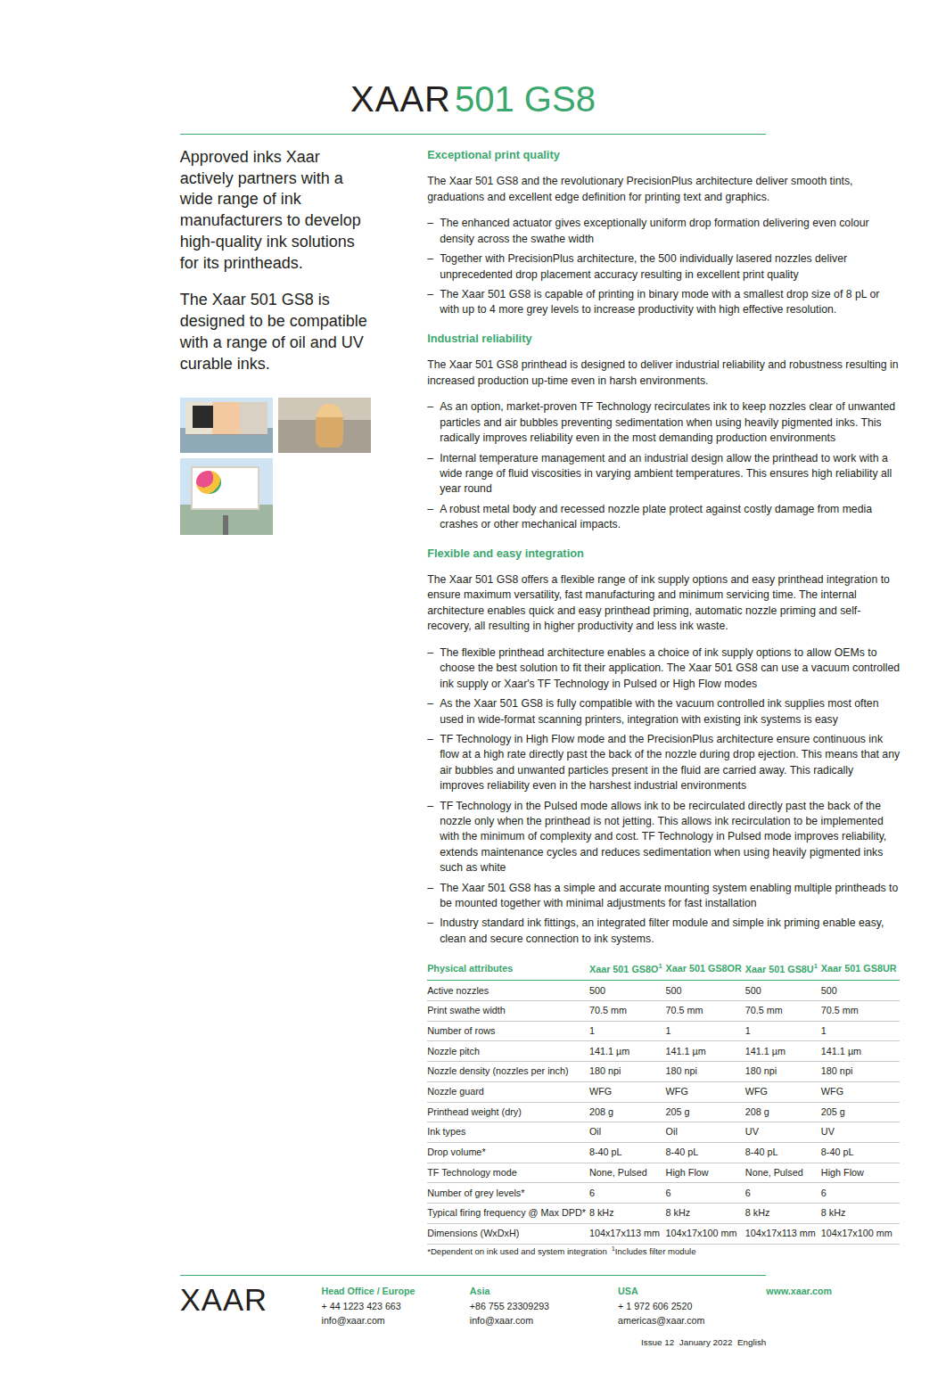XAAR 501 GS8
Approved inks Xaar actively partners with a wide range of ink manufacturers to develop high-quality ink solutions for its printheads.
The Xaar 501 GS8 is designed to be compatible with a range of oil and UV curable inks.
Exceptional print quality
The Xaar 501 GS8 and the revolutionary PrecisionPlus architecture deliver smooth tints, graduations and excellent edge definition for printing text and graphics.
The enhanced actuator gives exceptionally uniform drop formation delivering even colour density across the swathe width
Together with PrecisionPlus architecture, the 500 individually lasered nozzles deliver unprecedented drop placement accuracy resulting in excellent print quality
The Xaar 501 GS8 is capable of printing in binary mode with a smallest drop size of 8 pL or with up to 4 more grey levels to increase productivity with high effective resolution.
Industrial reliability
The Xaar 501 GS8 printhead is designed to deliver industrial reliability and robustness resulting in increased production up-time even in harsh environments.
As an option, market-proven TF Technology recirculates ink to keep nozzles clear of unwanted particles and air bubbles preventing sedimentation when using heavily pigmented inks. This radically improves reliability even in the most demanding production environments
Internal temperature management and an industrial design allow the printhead to work with a wide range of fluid viscosities in varying ambient temperatures. This ensures high reliability all year round
A robust metal body and recessed nozzle plate protect against costly damage from media crashes or other mechanical impacts.
Flexible and easy integration
The Xaar 501 GS8 offers a flexible range of ink supply options and easy printhead integration to ensure maximum versatility, fast manufacturing and minimum servicing time. The internal architecture enables quick and easy printhead priming, automatic nozzle priming and self-recovery, all resulting in higher productivity and less ink waste.
The flexible printhead architecture enables a choice of ink supply options to allow OEMs to choose the best solution to fit their application. The Xaar 501 GS8 can use a vacuum controlled ink supply or Xaar's TF Technology in Pulsed or High Flow modes
As the Xaar 501 GS8 is fully compatible with the vacuum controlled ink supplies most often used in wide-format scanning printers, integration with existing ink systems is easy
TF Technology in High Flow mode and the PrecisionPlus architecture ensure continuous ink flow at a high rate directly past the back of the nozzle during drop ejection. This means that any air bubbles and unwanted particles present in the fluid are carried away. This radically improves reliability even in the harshest industrial environments
TF Technology in the Pulsed mode allows ink to be recirculated directly past the back of the nozzle only when the printhead is not jetting. This allows ink recirculation to be implemented with the minimum of complexity and cost. TF Technology in Pulsed mode improves reliability, extends maintenance cycles and reduces sedimentation when using heavily pigmented inks such as white
The Xaar 501 GS8 has a simple and accurate mounting system enabling multiple printheads to be mounted together with minimal adjustments for fast installation
Industry standard ink fittings, an integrated filter module and simple ink priming enable easy, clean and secure connection to ink systems.
| Physical attributes | Xaar 501 GS8O 1 | Xaar 501 GS8OR | Xaar 501 GS8U 1 | Xaar 501 GS8UR |
| --- | --- | --- | --- | --- |
| Active nozzles | 500 | 500 | 500 | 500 |
| Print swathe width | 70.5 mm | 70.5 mm | 70.5 mm | 70.5 mm |
| Number of rows | 1 | 1 | 1 | 1 |
| Nozzle pitch | 141.1 µm | 141.1 µm | 141.1 µm | 141.1 µm |
| Nozzle density (nozzles per inch) | 180 npi | 180 npi | 180 npi | 180 npi |
| Nozzle guard | WFG | WFG | WFG | WFG |
| Printhead weight (dry) | 208 g | 205 g | 208 g | 205 g |
| Ink types | Oil | Oil | UV | UV |
| Drop volume* | 8-40 pL | 8-40 pL | 8-40 pL | 8-40 pL |
| TF Technology mode | None, Pulsed | High Flow | None, Pulsed | High Flow |
| Number of grey levels* | 6 | 6 | 6 | 6 |
| Typical firing frequency @ Max DPD* | 8 kHz | 8 kHz | 8 kHz | 8 kHz |
| Dimensions (WxDxH) | 104x17x113 mm | 104x17x100 mm | 104x17x113 mm | 104x17x100 mm |
*Dependent on ink used and system integration 1Includes filter module
XAAR
Head Office / Europe
+ 44 1223 423 663
info@xaar.com
Asia
+86 755 23309293
info@xaar.com
USA
+ 1 972 606 2520
americas@xaar.com
www.xaar.com
Issue 12 January 2022 English